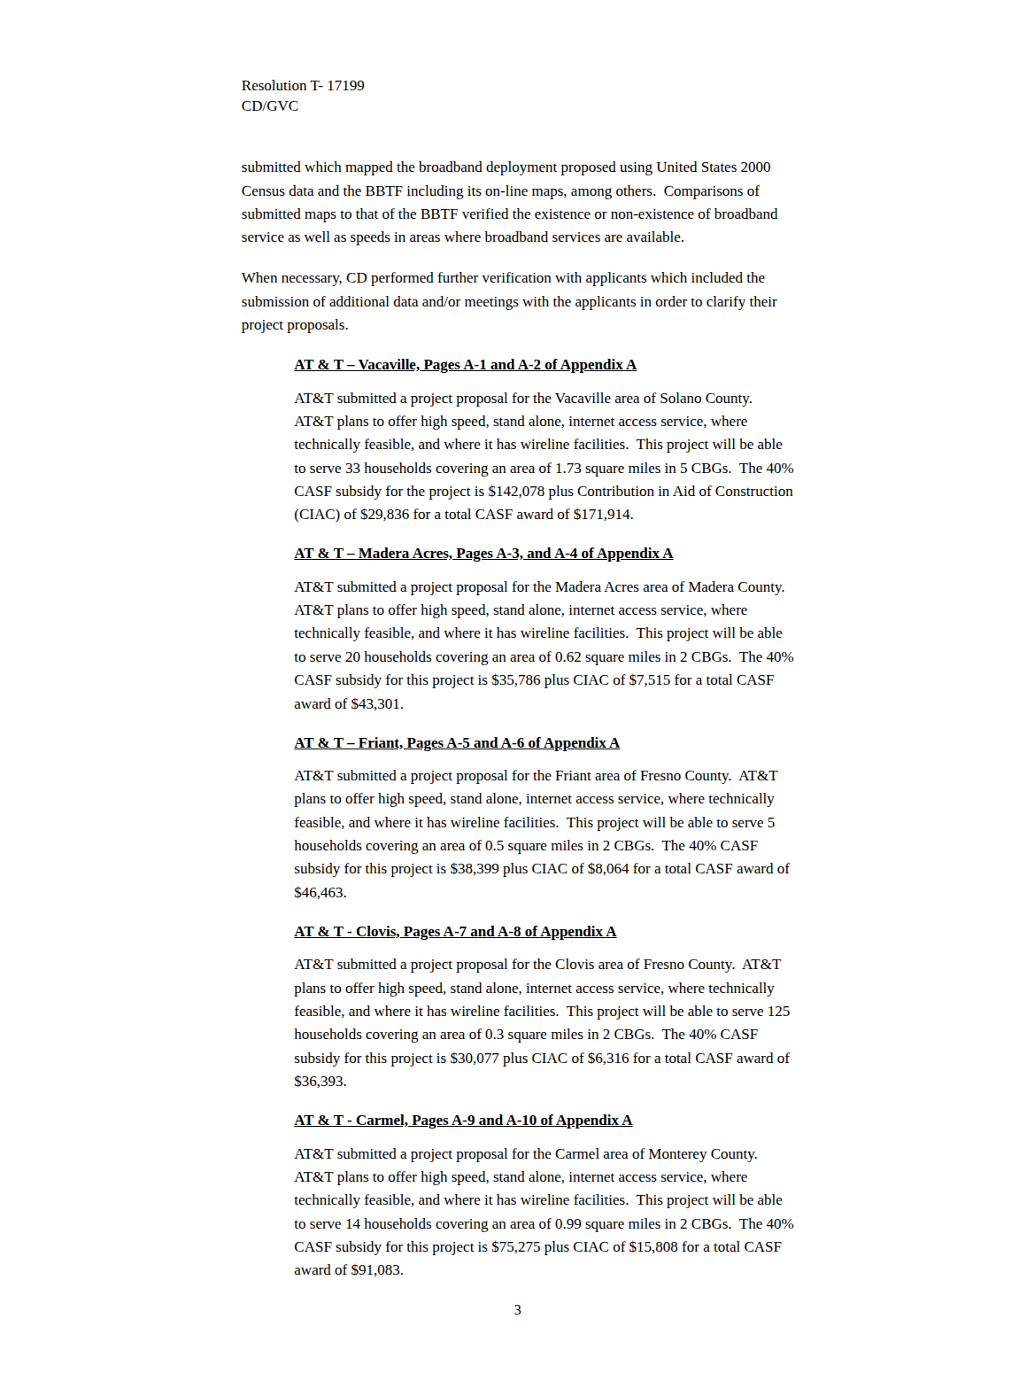Resolution T- 17199
CD/GVC
submitted which mapped the broadband deployment proposed using United States 2000 Census data and the BBTF including its on-line maps, among others. Comparisons of submitted maps to that of the BBTF verified the existence or non-existence of broadband service as well as speeds in areas where broadband services are available.
When necessary, CD performed further verification with applicants which included the submission of additional data and/or meetings with the applicants in order to clarify their project proposals.
AT & T – Vacaville, Pages A-1 and A-2 of Appendix A
AT&T submitted a project proposal for the Vacaville area of Solano County. AT&T plans to offer high speed, stand alone, internet access service, where technically feasible, and where it has wireline facilities. This project will be able to serve 33 households covering an area of 1.73 square miles in 5 CBGs. The 40% CASF subsidy for the project is $142,078 plus Contribution in Aid of Construction (CIAC) of $29,836 for a total CASF award of $171,914.
AT & T – Madera Acres, Pages A-3, and A-4 of Appendix A
AT&T submitted a project proposal for the Madera Acres area of Madera County. AT&T plans to offer high speed, stand alone, internet access service, where technically feasible, and where it has wireline facilities. This project will be able to serve 20 households covering an area of 0.62 square miles in 2 CBGs. The 40% CASF subsidy for this project is $35,786 plus CIAC of $7,515 for a total CASF award of $43,301.
AT & T – Friant, Pages A-5 and A-6 of Appendix A
AT&T submitted a project proposal for the Friant area of Fresno County. AT&T plans to offer high speed, stand alone, internet access service, where technically feasible, and where it has wireline facilities. This project will be able to serve 5 households covering an area of 0.5 square miles in 2 CBGs. The 40% CASF subsidy for this project is $38,399 plus CIAC of $8,064 for a total CASF award of $46,463.
AT & T - Clovis, Pages A-7 and A-8 of Appendix A
AT&T submitted a project proposal for the Clovis area of Fresno County. AT&T plans to offer high speed, stand alone, internet access service, where technically feasible, and where it has wireline facilities. This project will be able to serve 125 households covering an area of 0.3 square miles in 2 CBGs. The 40% CASF subsidy for this project is $30,077 plus CIAC of $6,316 for a total CASF award of $36,393.
AT & T - Carmel, Pages A-9 and A-10 of Appendix A
AT&T submitted a project proposal for the Carmel area of Monterey County. AT&T plans to offer high speed, stand alone, internet access service, where technically feasible, and where it has wireline facilities. This project will be able to serve 14 households covering an area of 0.99 square miles in 2 CBGs. The 40% CASF subsidy for this project is $75,275 plus CIAC of $15,808 for a total CASF award of $91,083.
3